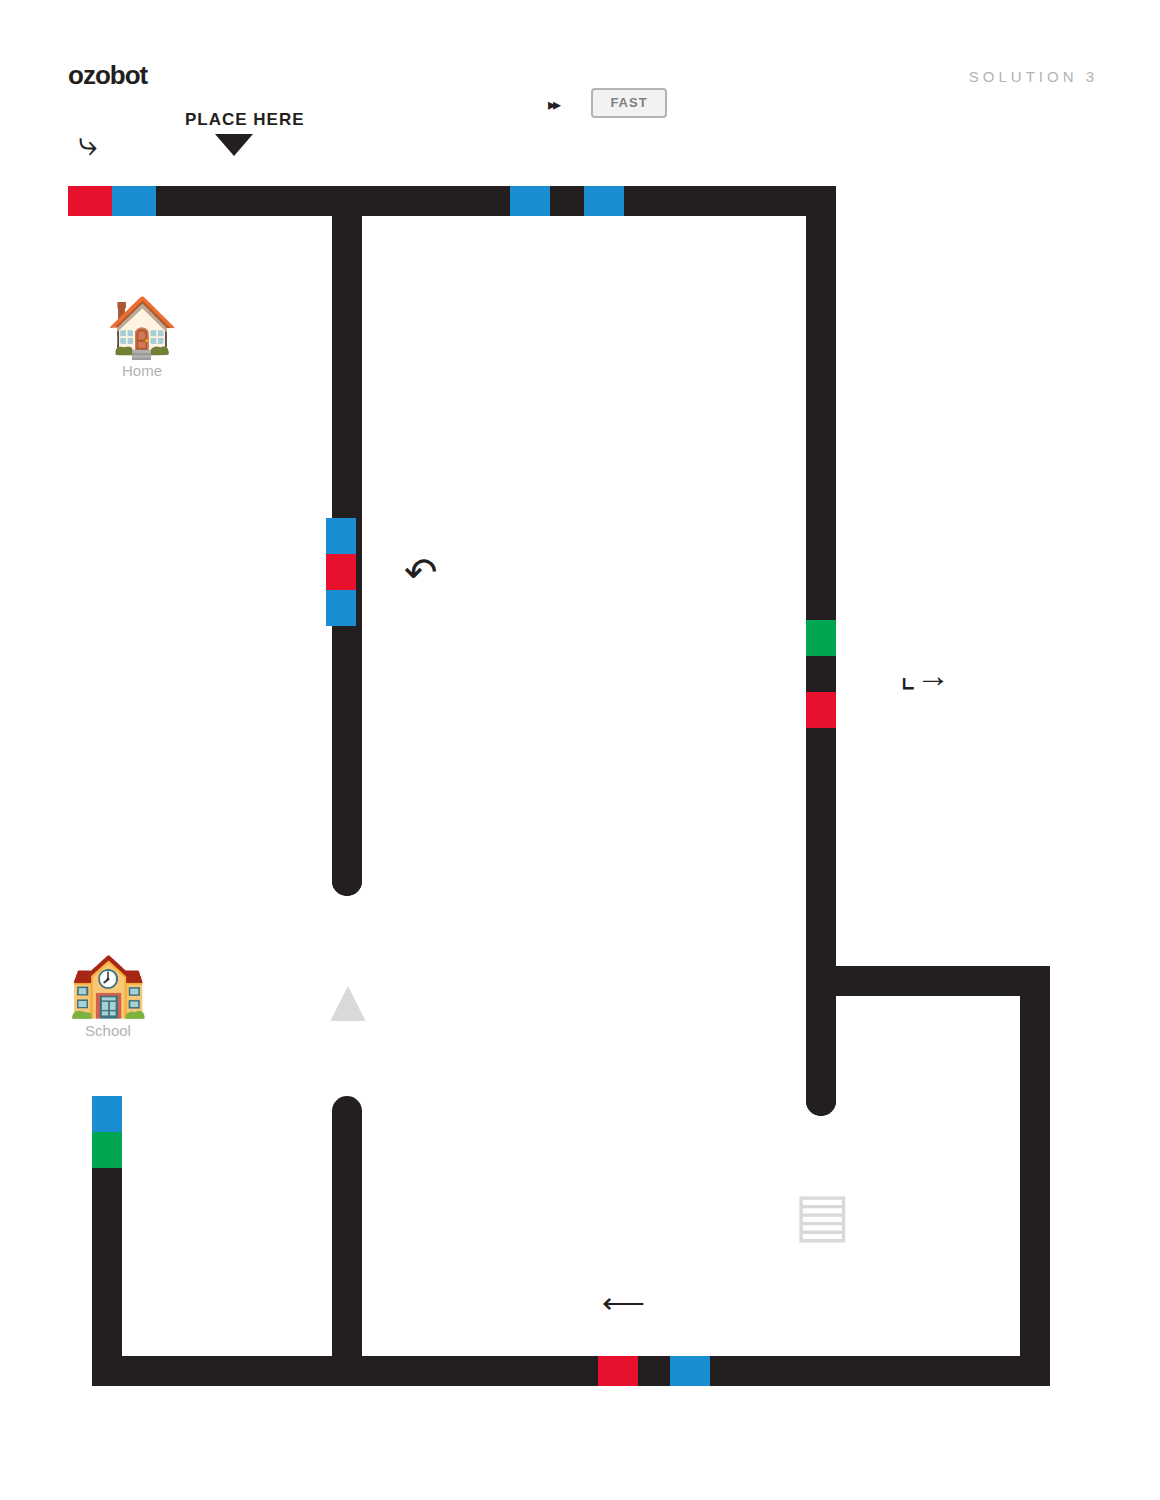ozobot
SOLUTION 3
PLACE HERE
▸▸
FAST
⤷
↶
⌞→
⟵
🏠
Home
🏫
School
▲
▤